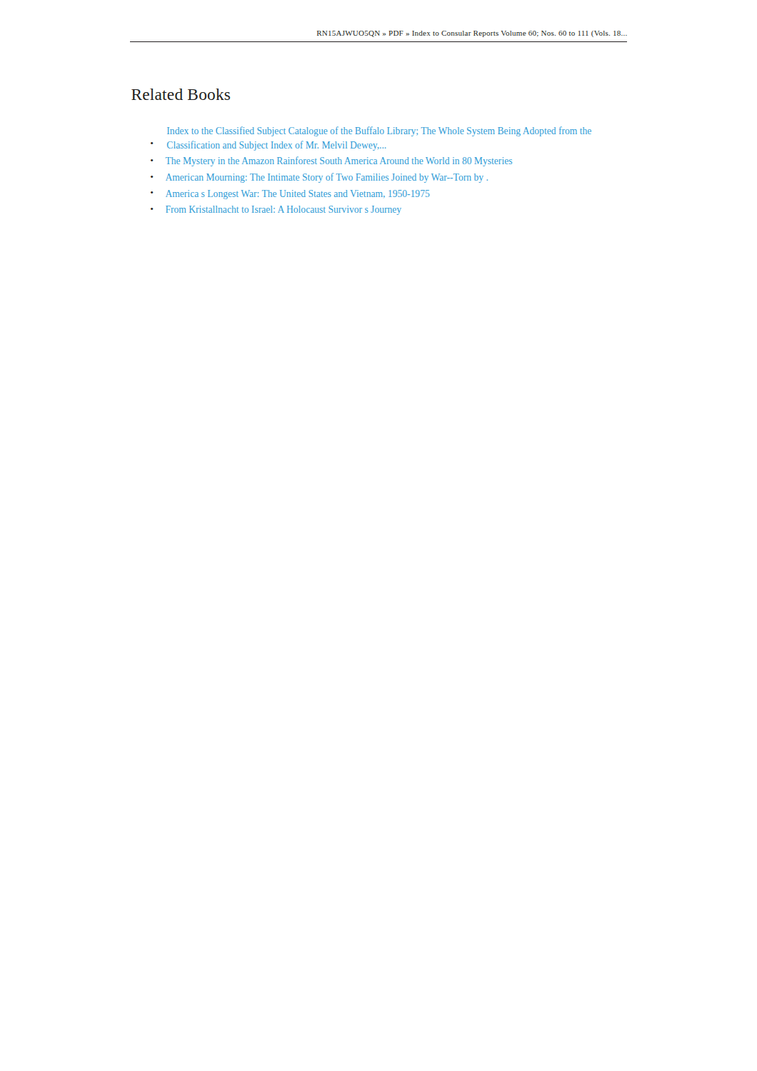RN15AJWUO5QN » PDF » Index to Consular Reports Volume 60; Nos. 60 to 111 (Vols. 18...
Related Books
Index to the Classified Subject Catalogue of the Buffalo Library; The Whole System Being Adopted from the Classification and Subject Index of Mr. Melvil Dewey,...
The Mystery in the Amazon Rainforest South America Around the World in 80 Mysteries
American Mourning: The Intimate Story of Two Families Joined by War--Torn by .
America s Longest War: The United States and Vietnam, 1950-1975
From Kristallnacht to Israel: A Holocaust Survivor s Journey